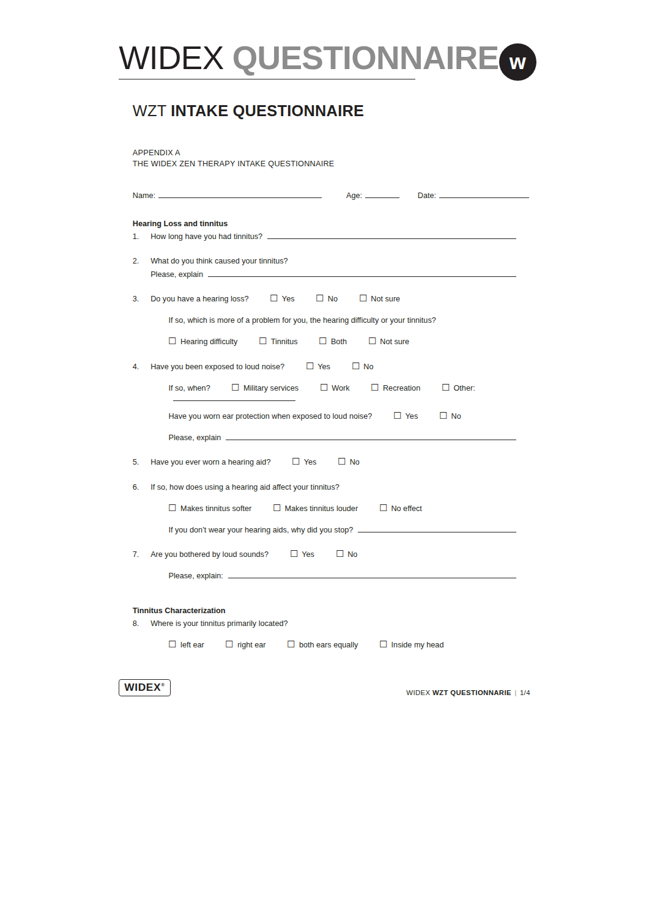WIDEX QUESTIONNAIRE
w
WZT INTAKE QUESTIONNAIRE
APPENDIX A
THE WIDEX ZEN THERAPY INTAKE QUESTIONNAIRE
Name: Age: Date:
Hearing Loss and tinnitus
1.
How long have you had tinnitus?
2.
What do you think caused your tinnitus?
Please, explain
3.
Do you have a hearing loss? Yes No Not sure
If so, which is more of a problem for you, the hearing difficulty or your tinnitus?
Hearing difficulty Tinnitus Both Not sure
4.
Have you been exposed to loud noise? Yes No
If so, when? Military services Work Recreation Other:
Have you worn ear protection when exposed to loud noise? Yes No
Please, explain
5.
Have you ever worn a hearing aid? Yes No
6.
If so, how does using a hearing aid affect your tinnitus?
Makes tinnitus softer Makes tinnitus louder No effect
If you don’t wear your hearing aids, why did you stop?
7.
Are you bothered by loud sounds? Yes No
Please, explain:
Tinnitus Characterization
8.
Where is your tinnitus primarily located?
left ear right ear both ears equally Inside my head
WIDEX®
WIDEX WZT QUESTIONNARIE|1/4